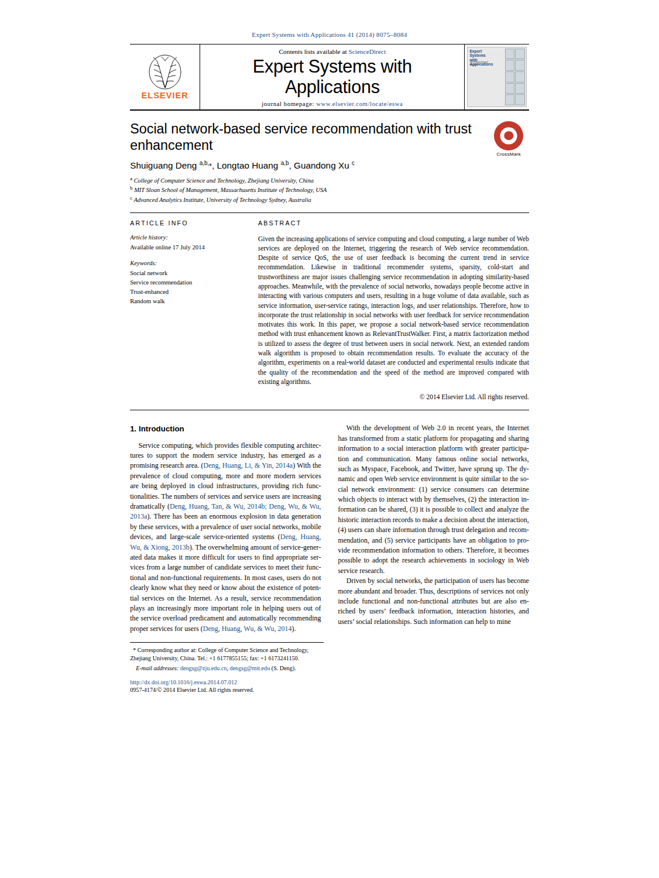Expert Systems with Applications 41 (2014) 8075–8084
ELSEVIER
Contents lists available at ScienceDirect
Expert Systems with Applications
journal homepage: www.elsevier.com/locate/eswa
Expert
Systems
with
Applications
An International
Journal
Social network-based service recommendation with trust enhancement
CrossMark
Shuiguang Deng a,b,*, Longtao Huang a,b, Guandong Xu c
a College of Computer Science and Technology, Zhejiang University, China
b MIT Sloan School of Management, Massachusetts Institute of Technology, USA
c Advanced Analytics Institute, University of Technology Sydney, Australia
Article info
Article history:
Available online 17 July 2014
Keywords:
Social network
Service recommendation
Trust-enhanced
Random walk
Abstract
Given the increasing applications of service computing and cloud computing, a large number of Web services are deployed on the Internet, triggering the research of Web service recommendation. Despite of service QoS, the use of user feedback is becoming the current trend in service recommendation. Likewise in traditional recommender systems, sparsity, cold-start and trustworthiness are major issues challenging service recommendation in adopting similarity-based approaches. Meanwhile, with the prevalence of social networks, nowadays people become active in interacting with various computers and users, resulting in a huge volume of data available, such as service information, user-service ratings, interaction logs, and user relationships. Therefore, how to incorporate the trust relationship in social networks with user feedback for service recommendation motivates this work. In this paper, we propose a social network-based service recommendation method with trust enhancement known as RelevantTrustWalker. First, a matrix factorization method is utilized to assess the degree of trust between users in social network. Next, an extended random walk algorithm is proposed to obtain recommendation results. To evaluate the accuracy of the algorithm, experiments on a real-world dataset are conducted and experimental results indicate that the quality of the recommendation and the speed of the method are improved compared with existing algorithms.
© 2014 Elsevier Ltd. All rights reserved.
1. Introduction
Service computing, which provides flexible computing architectures to support the modern service industry, has emerged as a promising research area. (Deng, Huang, Li, & Yin, 2014a) With the prevalence of cloud computing, more and more modern services are being deployed in cloud infrastructures, providing rich functionalities. The numbers of services and service users are increasing dramatically (Deng, Huang, Tan, & Wu, 2014b; Deng, Wu, & Wu, 2013a). There has been an enormous explosion in data generation by these services, with a prevalence of user social networks, mobile devices, and large-scale service-oriented systems (Deng, Huang, Wu, & Xiong, 2013b). The overwhelming amount of service-generated data makes it more difficult for users to find appropriate services from a large number of candidate services to meet their functional and non-functional requirements. In most cases, users do not clearly know what they need or know about the existence of potential services on the Internet. As a result, service recommendation plays an increasingly more important role in helping users out of the service overload predicament and automatically recommending proper services for users (Deng, Huang, Wu, & Wu, 2014).
With the development of Web 2.0 in recent years, the Internet has transformed from a static platform for propagating and sharing information to a social interaction platform with greater participation and communication. Many famous online social networks, such as Myspace, Facebook, and Twitter, have sprung up. The dynamic and open Web service environment is quite similar to the social network environment: (1) service consumers can determine which objects to interact with by themselves, (2) the interaction information can be shared, (3) it is possible to collect and analyze the historic interaction records to make a decision about the interaction, (4) users can share information through trust delegation and recommendation, and (5) service participants have an obligation to provide recommendation information to others. Therefore, it becomes possible to adopt the research achievements in sociology in Web service research.
Driven by social networks, the participation of users has become more abundant and broader. Thus, descriptions of services not only include functional and non-functional attributes but are also enriched by users’ feedback information, interaction histories, and users’ social relationships. Such information can help to mine
* Corresponding author at: College of Computer Science and Technology, Zhejiang University, China. Tel.: +1 6177855155; fax: +1 6173241150.
E-mail addresses: dengsg@zju.edu.cn, dengsg@mit.edu (S. Deng).
http://dx.doi.org/10.1016/j.eswa.2014.07.012
0957-4174/© 2014 Elsevier Ltd. All rights reserved.